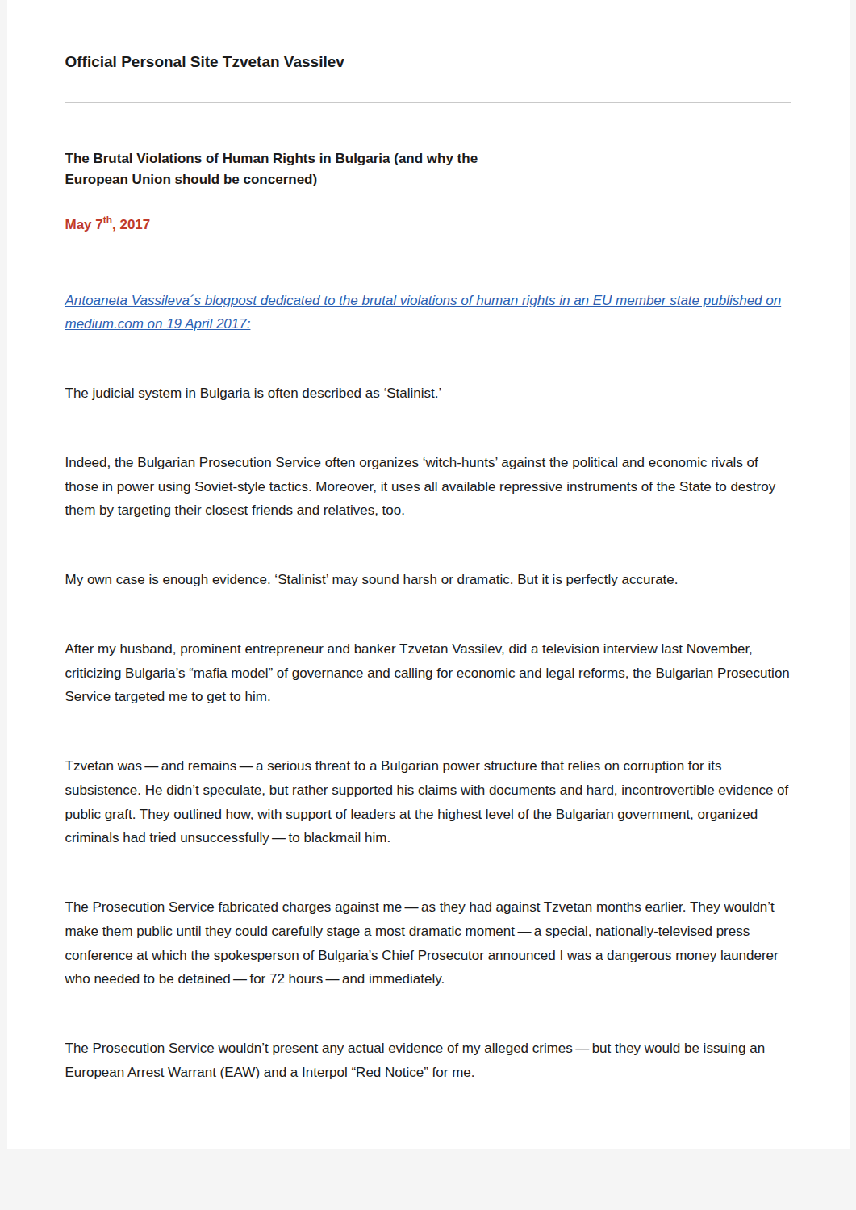Official Personal Site Tzvetan Vassilev
The Brutal Violations of Human Rights in Bulgaria (and why the
European Union should be concerned)
May 7th, 2017
Antoaneta Vassileva´s blogpost dedicated to the brutal violations of human rights in an EU member state published on medium.com on 19 April 2017:
The judicial system in Bulgaria is often described as ‘Stalinist.’
Indeed, the Bulgarian Prosecution Service often organizes ‘witch-hunts’ against the political and economic rivals of those in power using Soviet-style tactics. Moreover, it uses all available repressive instruments of the State to destroy them by targeting their closest friends and relatives, too.
My own case is enough evidence. ‘Stalinist’ may sound harsh or dramatic. But it is perfectly accurate.
After my husband, prominent entrepreneur and banker Tzvetan Vassilev, did a television interview last November, criticizing Bulgaria’s “mafia model” of governance and calling for economic and legal reforms, the Bulgarian Prosecution Service targeted me to get to him.
Tzvetan was — and remains — a serious threat to a Bulgarian power structure that relies on corruption for its subsistence. He didn’t speculate, but rather supported his claims with documents and hard, incontrovertible evidence of public graft. They outlined how, with support of leaders at the highest level of the Bulgarian government, organized criminals had tried unsuccessfully — to blackmail him.
The Prosecution Service fabricated charges against me — as they had against Tzvetan months earlier. They wouldn’t make them public until they could carefully stage a most dramatic moment — a special, nationally-televised press conference at which the spokesperson of Bulgaria’s Chief Prosecutor announced I was a dangerous money launderer who needed to be detained — for 72 hours — and immediately.
The Prosecution Service wouldn’t present any actual evidence of my alleged crimes — but they would be issuing an European Arrest Warrant (EAW) and a Interpol “Red Notice” for me.